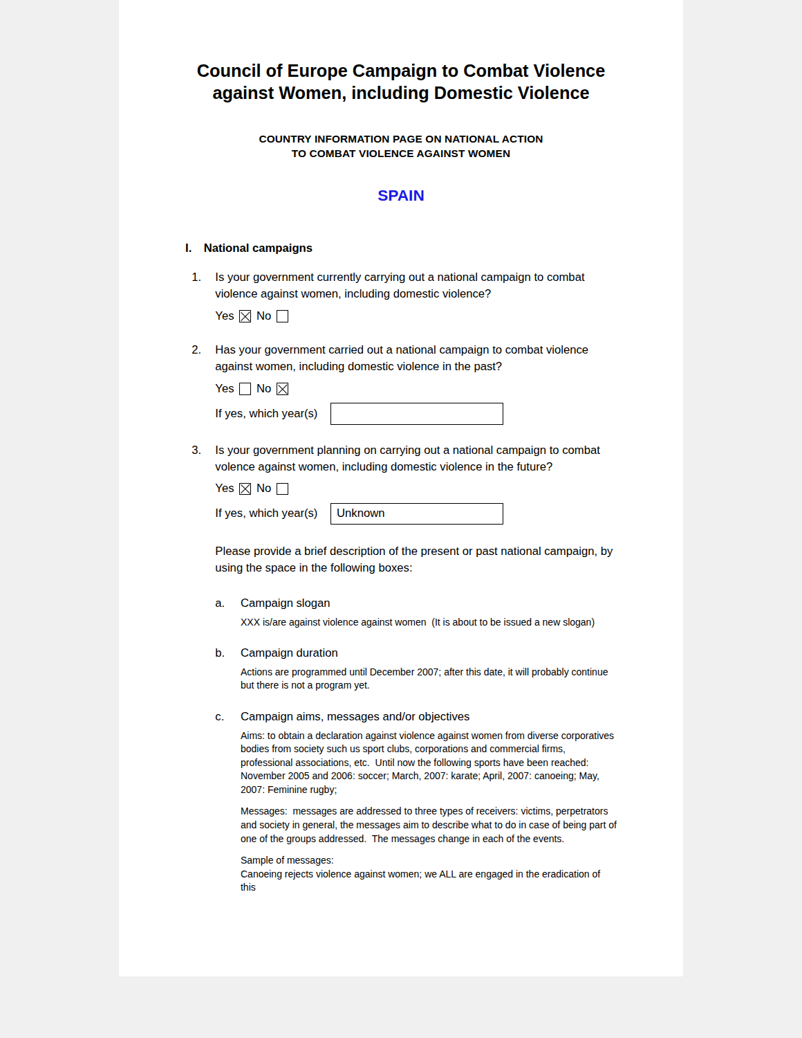Council of Europe Campaign to Combat Violence
against Women, including Domestic Violence
COUNTRY INFORMATION PAGE ON NATIONAL ACTION
TO COMBAT VIOLENCE AGAINST WOMEN
SPAIN
I. National campaigns
1. Is your government currently carrying out a national campaign to combat violence against women, including domestic violence?
Yes No
2. Has your government carried out a national campaign to combat violence against women, including domestic violence in the past?
Yes No
If yes, which year(s)
3. Is your government planning on carrying out a national campaign to combat volence against women, including domestic violence in the future?
Yes No
If yes, which year(s) Unknown
Please provide a brief description of the present or past national campaign, by using the space in the following boxes:
a. Campaign slogan
XXX is/are against violence against women (It is about to be issued a new slogan)
b. Campaign duration
Actions are programmed until December 2007; after this date, it will probably continue but there is not a program yet.
c. Campaign aims, messages and/or objectives
Aims: to obtain a declaration against violence against women from diverse corporatives bodies from society such us sport clubs, corporations and commercial firms, professional associations, etc. Until now the following sports have been reached: November 2005 and 2006: soccer; March, 2007: karate; April, 2007: canoeing; May, 2007: Feminine rugby;
Messages: messages are addressed to three types of receivers: victims, perpetrators and society in general, the messages aim to describe what to do in case of being part of one of the groups addressed. The messages change in each of the events.
Sample of messages:
Canoeing rejects violence against women; we ALL are engaged in the eradication of this